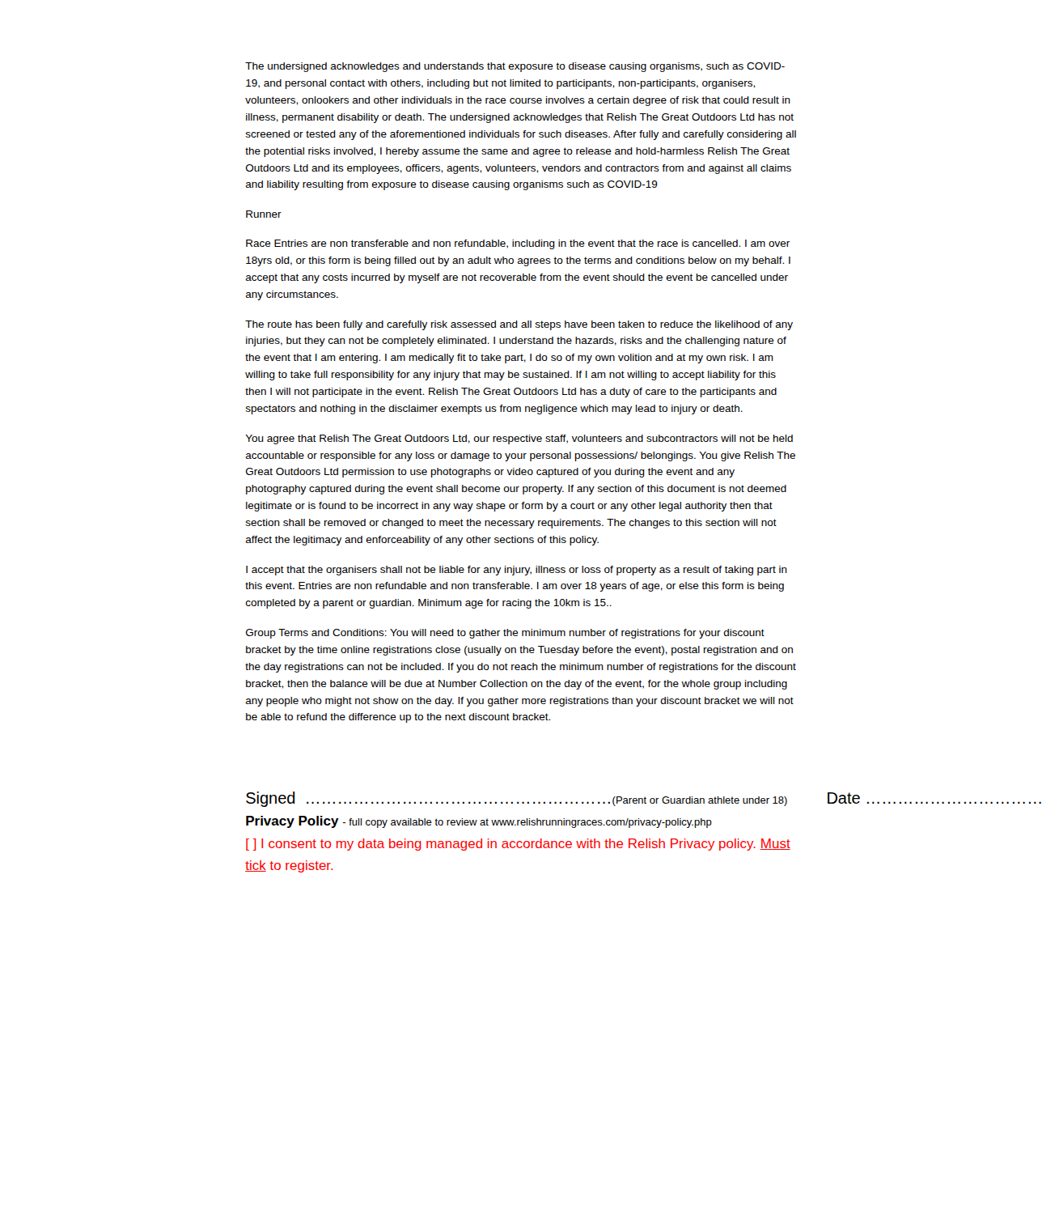The undersigned acknowledges and understands that exposure to disease causing organisms, such as COVID-19, and personal contact with others, including but not limited to participants, non-participants, organisers, volunteers, onlookers and other individuals in the race course involves a certain degree of risk that could result in illness, permanent disability or death. The undersigned acknowledges that Relish The Great Outdoors Ltd has not screened or tested any of the aforementioned individuals for such diseases. After fully and carefully considering all the potential risks involved, I hereby assume the same and agree to release and hold-harmless Relish The Great Outdoors Ltd and its employees, officers, agents, volunteers, vendors and contractors from and against all claims and liability resulting from exposure to disease causing organisms such as COVID-19
Runner
Race Entries are non transferable and non refundable, including in the event that the race is cancelled. I am over 18yrs old, or this form is being filled out by an adult who agrees to the terms and conditions below on my behalf. I accept that any costs incurred by myself are not recoverable from the event should the event be cancelled under any circumstances.
The route has been fully and carefully risk assessed and all steps have been taken to reduce the likelihood of any injuries, but they can not be completely eliminated. I understand the hazards, risks and the challenging nature of the event that I am entering. I am medically fit to take part, I do so of my own volition and at my own risk. I am willing to take full responsibility for any injury that may be sustained. If I am not willing to accept liability for this then I will not participate in the event. Relish The Great Outdoors Ltd has a duty of care to the participants and spectators and nothing in the disclaimer exempts us from negligence which may lead to injury or death.
You agree that Relish The Great Outdoors Ltd, our respective staff, volunteers and subcontractors will not be held accountable or responsible for any loss or damage to your personal possessions/ belongings. You give Relish The Great Outdoors Ltd permission to use photographs or video captured of you during the event and any photography captured during the event shall become our property. If any section of this document is not deemed legitimate or is found to be incorrect in any way shape or form by a court or any other legal authority then that section shall be removed or changed to meet the necessary requirements. The changes to this section will not affect the legitimacy and enforceability of any other sections of this policy.
I accept that the organisers shall not be liable for any injury, illness or loss of property as a result of taking part in this event. Entries are non refundable and non transferable. I am over 18 years of age, or else this form is being completed by a parent or guardian. Minimum age for racing the 10km is 15..
Group Terms and Conditions: You will need to gather the minimum number of registrations for your discount bracket by the time online registrations close (usually on the Tuesday before the event), postal registration and on the day registrations can not be included. If you do not reach the minimum number of registrations for the discount bracket, then the balance will be due at Number Collection on the day of the event, for the whole group including any people who might not show on the day. If you gather more registrations than your discount bracket we will not be able to refund the difference up to the next discount bracket.
Signed …………………………………………………(Parent or Guardian athlete under 18) Date ………………………………
Privacy Policy - full copy available to review at www.relishrunningraces.com/privacy-policy.php
[ ] I consent to my data being managed in accordance with the Relish Privacy policy. Must tick to register.